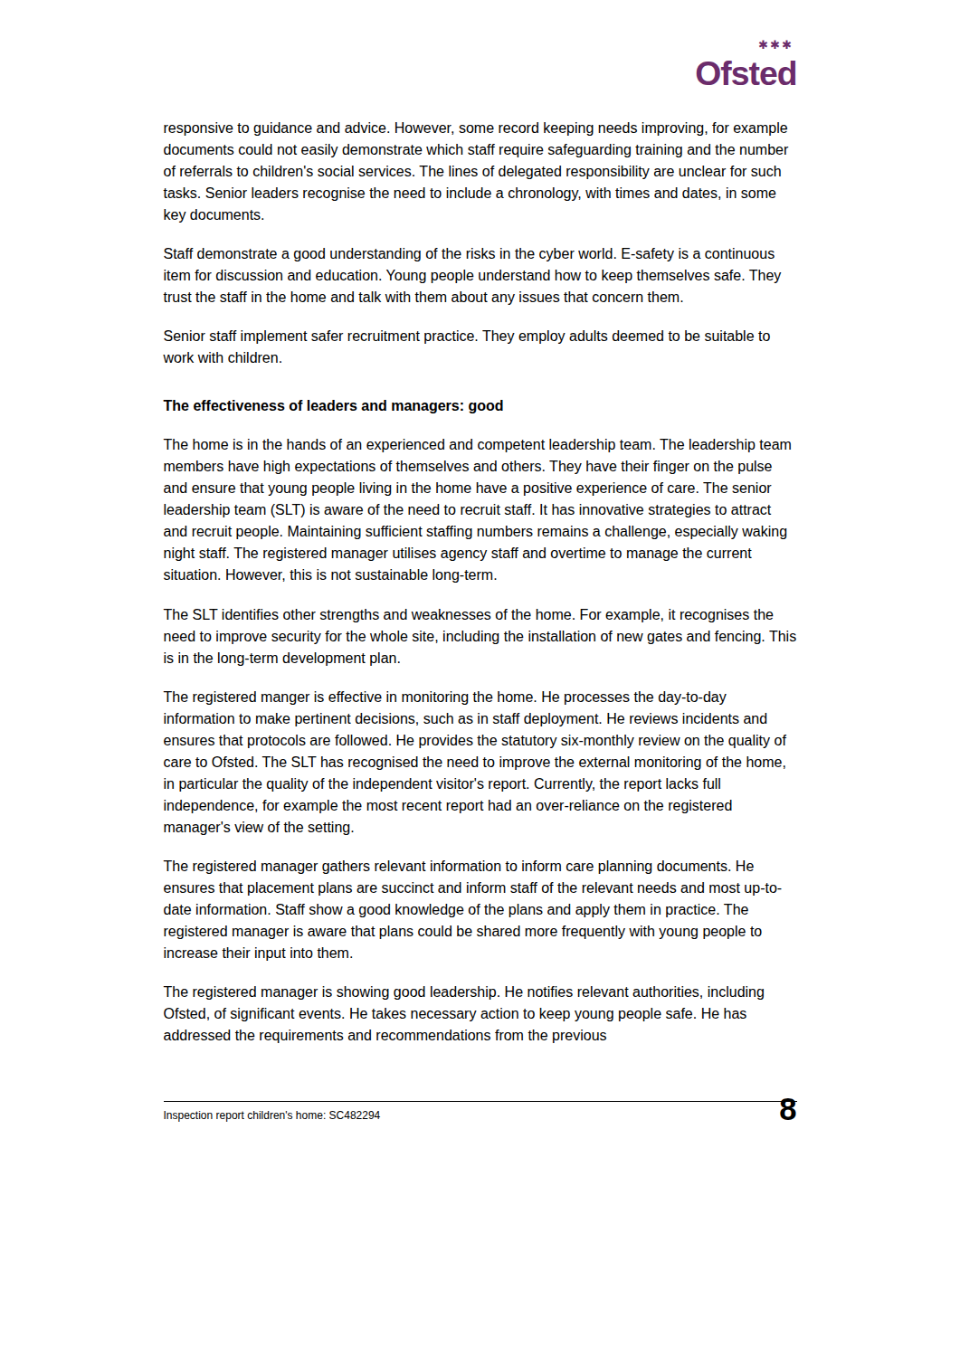✱✱✱ Ofsted
responsive to guidance and advice. However, some record keeping needs improving, for example documents could not easily demonstrate which staff require safeguarding training and the number of referrals to children's social services. The lines of delegated responsibility are unclear for such tasks. Senior leaders recognise the need to include a chronology, with times and dates, in some key documents.
Staff demonstrate a good understanding of the risks in the cyber world. E-safety is a continuous item for discussion and education. Young people understand how to keep themselves safe. They trust the staff in the home and talk with them about any issues that concern them.
Senior staff implement safer recruitment practice. They employ adults deemed to be suitable to work with children.
The effectiveness of leaders and managers: good
The home is in the hands of an experienced and competent leadership team. The leadership team members have high expectations of themselves and others. They have their finger on the pulse and ensure that young people living in the home have a positive experience of care. The senior leadership team (SLT) is aware of the need to recruit staff. It has innovative strategies to attract and recruit people. Maintaining sufficient staffing numbers remains a challenge, especially waking night staff. The registered manager utilises agency staff and overtime to manage the current situation. However, this is not sustainable long-term.
The SLT identifies other strengths and weaknesses of the home. For example, it recognises the need to improve security for the whole site, including the installation of new gates and fencing. This is in the long-term development plan.
The registered manger is effective in monitoring the home. He processes the day-to-day information to make pertinent decisions, such as in staff deployment. He reviews incidents and ensures that protocols are followed. He provides the statutory six-monthly review on the quality of care to Ofsted. The SLT has recognised the need to improve the external monitoring of the home, in particular the quality of the independent visitor's report. Currently, the report lacks full independence, for example the most recent report had an over-reliance on the registered manager's view of the setting.
The registered manager gathers relevant information to inform care planning documents. He ensures that placement plans are succinct and inform staff of the relevant needs and most up-to-date information. Staff show a good knowledge of the plans and apply them in practice. The registered manager is aware that plans could be shared more frequently with young people to increase their input into them.
The registered manager is showing good leadership. He notifies relevant authorities, including Ofsted, of significant events. He takes necessary action to keep young people safe. He has addressed the requirements and recommendations from the previous
Inspection report children's home: SC482294 8